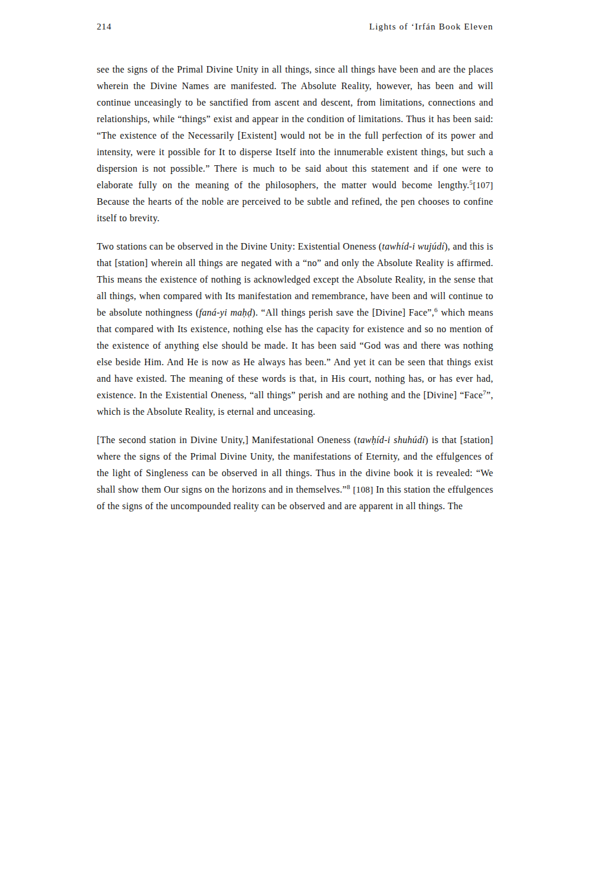214 Lights of ‘Irfán Book Eleven
see the signs of the Primal Divine Unity in all things, since all things have been and are the places wherein the Divine Names are manifested. The Absolute Reality, however, has been and will continue unceasingly to be sanctified from ascent and descent, from limitations, connections and relationships, while “things” exist and appear in the condition of limitations. Thus it has been said: “The existence of the Necessarily [Existent] would not be in the full perfection of its power and intensity, were it possible for It to disperse Itself into the innumerable existent things, but such a dispersion is not possible.” There is much to be said about this statement and if one were to elaborate fully on the meaning of the philosophers, the matter would become lengthy.5[107] Because the hearts of the noble are perceived to be subtle and refined, the pen chooses to confine itself to brevity.
Two stations can be observed in the Divine Unity: Existential Oneness (tawhíd-i wujúdí), and this is that [station] wherein all things are negated with a “no” and only the Absolute Reality is affirmed. This means the existence of nothing is acknowledged except the Absolute Reality, in the sense that all things, when compared with Its manifestation and remembrance, have been and will continue to be absolute nothingness (faná-yi maḥḍ). “All things perish save the [Divine] Face”,6 which means that compared with Its existence, nothing else has the capacity for existence and so no mention of the existence of anything else should be made. It has been said “God was and there was nothing else beside Him. And He is now as He always has been.” And yet it can be seen that things exist and have existed. The meaning of these words is that, in His court, nothing has, or has ever had, existence. In the Existential Oneness, “all things” perish and are nothing and the [Divine] “Face7”, which is the Absolute Reality, is eternal and unceasing.
[The second station in Divine Unity,] Manifestational Oneness (tawḥíd-i shuhúdí) is that [station] where the signs of the Primal Divine Unity, the manifestations of Eternity, and the effulgences of the light of Singleness can be observed in all things. Thus in the divine book it is revealed: “We shall show them Our signs on the horizons and in themselves.”8 [108] In this station the effulgences of the signs of the uncompounded reality can be observed and are apparent in all things. The